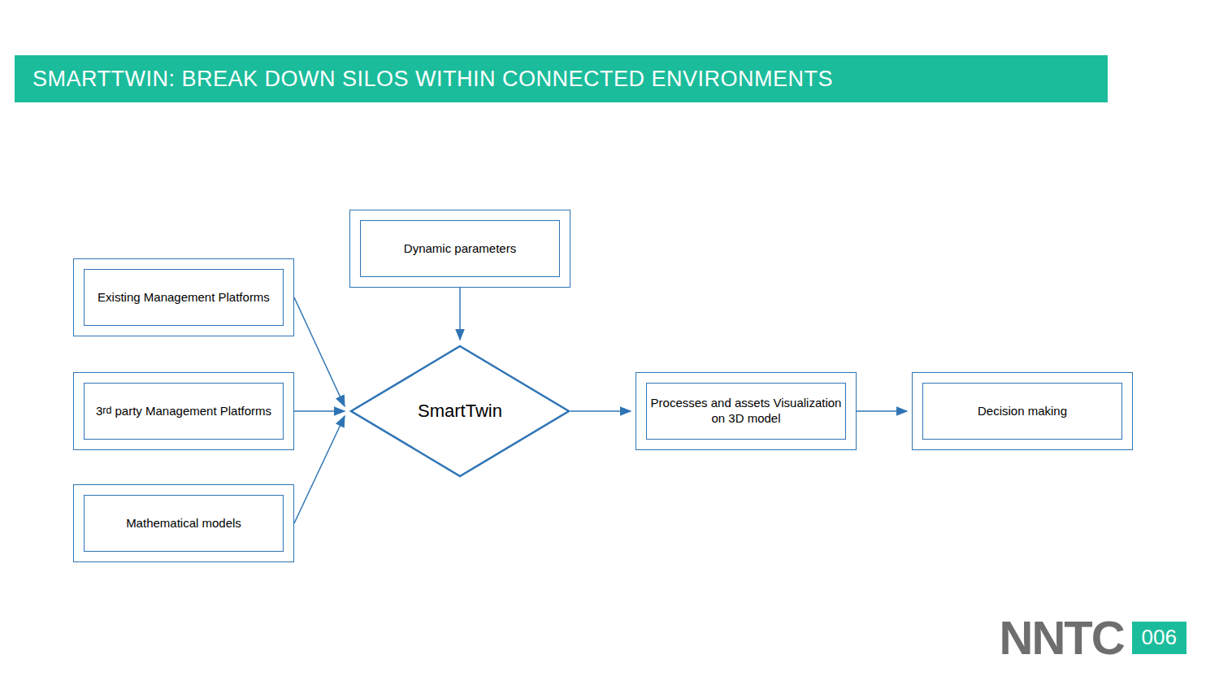SMARTTWIN: BREAK DOWN SILOS WITHIN CONNECTED ENVIRONMENTS
Dynamic parameters
Existing Management Platforms
3rd party Management Platforms
Mathematical models
Processes and assets Visualization on 3D model
Decision making
SmartTwin
NNTC 006